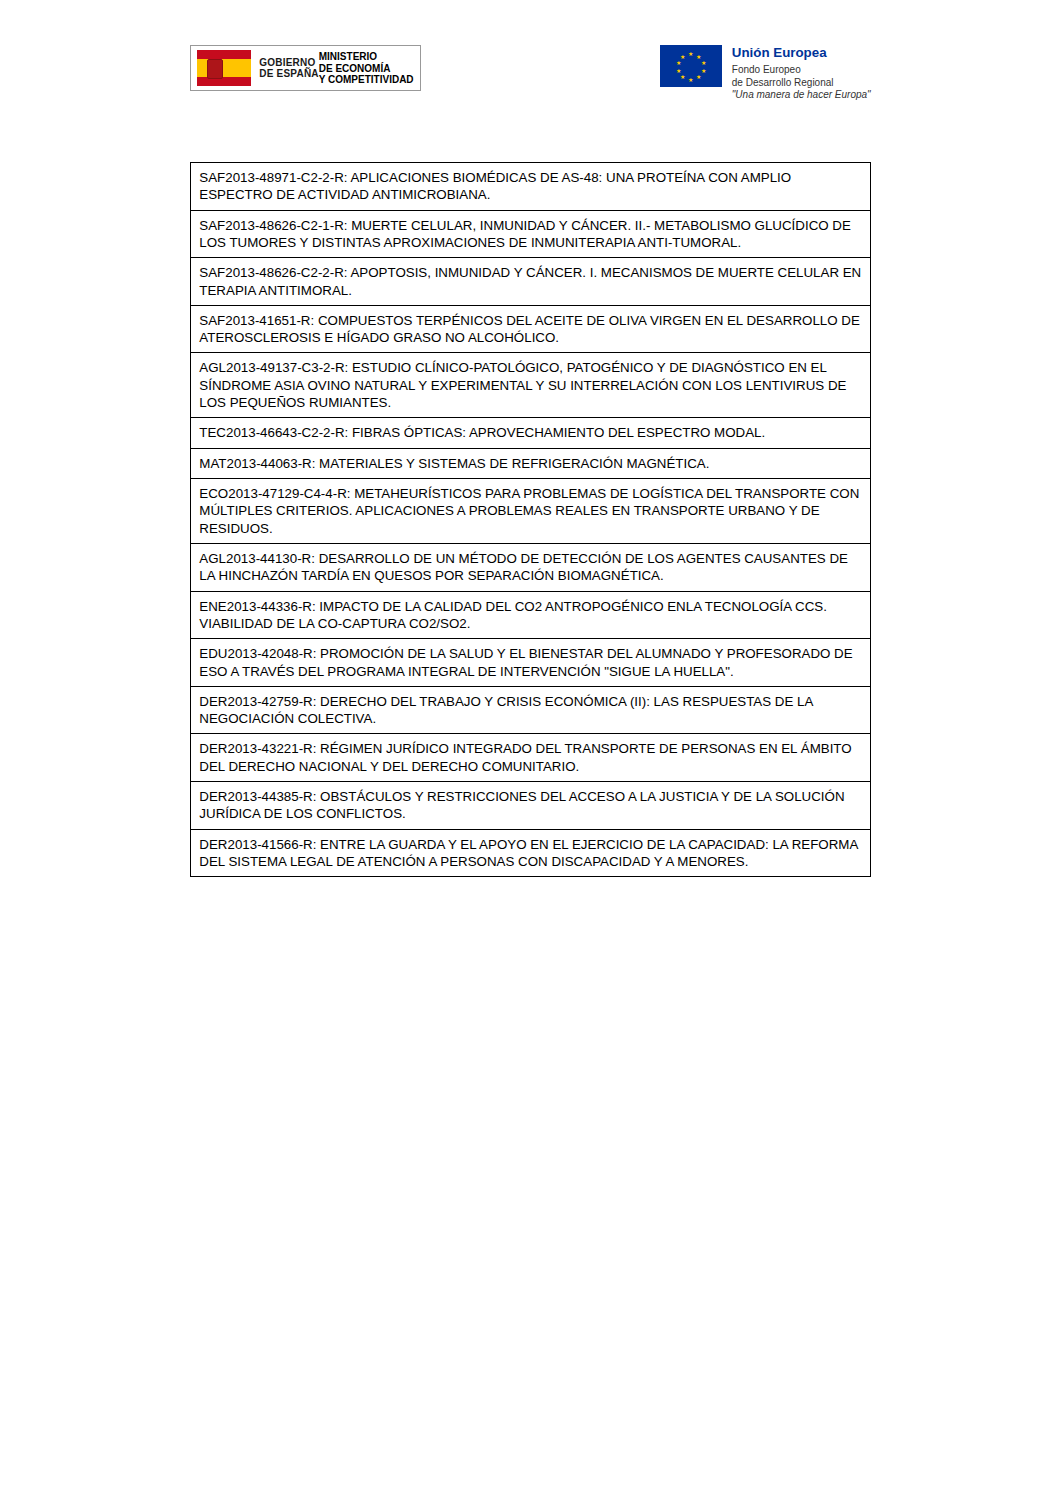GOBIERNO
DE ESPAÑA
MINISTERIO
DE ECONOMÍA
Y COMPETITIVIDAD
★ ★ ★ ★ ★ ★ ★ ★ ★ ★
Unión Europea
Fondo Europeo
de Desarrollo Regional
"Una manera de hacer Europa"
| SAF2013-48971-C2-2-R: APLICACIONES BIOMÉDICAS DE AS-48: UNA PROTEÍNA CON AMPLIO ESPECTRO DE ACTIVIDAD ANTIMICROBIANA. |
| SAF2013-48626-C2-1-R: MUERTE CELULAR, INMUNIDAD Y CÁNCER. II.- METABOLISMO GLUCÍDICO DE LOS TUMORES Y DISTINTAS APROXIMACIONES DE INMUNITERAPIA ANTI-TUMORAL. |
| SAF2013-48626-C2-2-R: APOPTOSIS, INMUNIDAD Y CÁNCER. I. MECANISMOS DE MUERTE CELULAR EN TERAPIA ANTITIMORAL. |
| SAF2013-41651-R: COMPUESTOS TERPÉNICOS DEL ACEITE DE OLIVA VIRGEN EN EL DESARROLLO DE ATEROSCLEROSIS E HÍGADO GRASO NO ALCOHÓLICO. |
| AGL2013-49137-C3-2-R: ESTUDIO CLÍNICO-PATOLÓGICO, PATOGÉNICO Y DE DIAGNÓSTICO EN EL SÍNDROME ASIA OVINO NATURAL Y EXPERIMENTAL Y SU INTERRELACIÓN CON LOS LENTIVIRUS DE LOS PEQUEÑOS RUMIANTES. |
| TEC2013-46643-C2-2-R: FIBRAS ÓPTICAS: APROVECHAMIENTO DEL ESPECTRO MODAL. |
| MAT2013-44063-R: MATERIALES Y SISTEMAS DE REFRIGERACIÓN MAGNÉTICA. |
| ECO2013-47129-C4-4-R: METAHEURÍSTICOS PARA PROBLEMAS DE LOGÍSTICA DEL TRANSPORTE CON MÚLTIPLES CRITERIOS. APLICACIONES A PROBLEMAS REALES EN TRANSPORTE URBANO Y DE RESIDUOS. |
| AGL2013-44130-R: DESARROLLO DE UN MÉTODO DE DETECCIÓN DE LOS AGENTES CAUSANTES DE LA HINCHAZÓN TARDÍA EN QUESOS POR SEPARACIÓN BIOMAGNÉTICA. |
| ENE2013-44336-R: IMPACTO DE LA CALIDAD DEL CO2 ANTROPOGÉNICO ENLA TECNOLOGÍA CCS. VIABILIDAD DE LA CO-CAPTURA CO2/SO2. |
| EDU2013-42048-R: PROMOCIÓN DE LA SALUD Y EL BIENESTAR DEL ALUMNADO Y PROFESORADO DE ESO A TRAVÉS DEL PROGRAMA INTEGRAL DE INTERVENCIÓN "SIGUE LA HUELLA". |
| DER2013-42759-R: DERECHO DEL TRABAJO Y CRISIS ECONÓMICA (II): LAS RESPUESTAS DE LA NEGOCIACIÓN COLECTIVA. |
| DER2013-43221-R: RÉGIMEN JURÍDICO INTEGRADO DEL TRANSPORTE DE PERSONAS EN EL ÁMBITO DEL DERECHO NACIONAL Y DEL DERECHO COMUNITARIO. |
| DER2013-44385-R: OBSTÁCULOS Y RESTRICCIONES DEL ACCESO A LA JUSTICIA Y DE LA SOLUCIÓN JURÍDICA DE LOS CONFLICTOS. |
| DER2013-41566-R: ENTRE LA GUARDA Y EL APOYO EN EL EJERCICIO DE LA CAPACIDAD: LA REFORMA DEL SISTEMA LEGAL DE ATENCIÓN A PERSONAS CON DISCAPACIDAD Y A MENORES. |